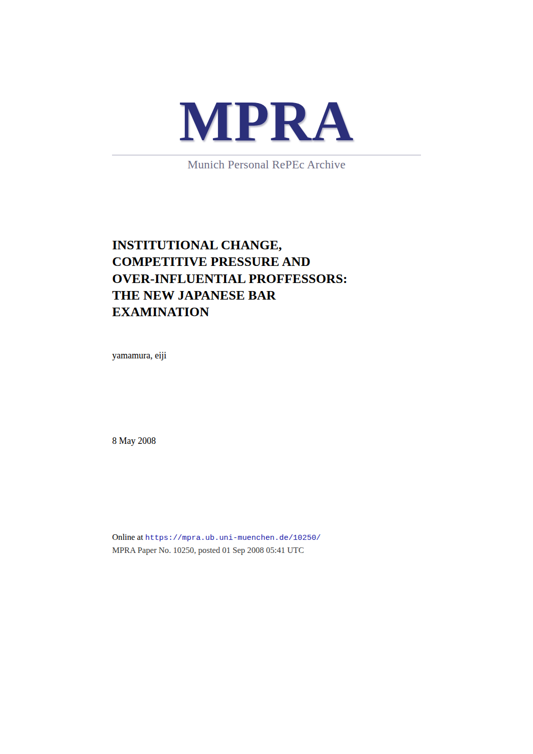MPRA
Munich Personal RePEc Archive
INSTITUTIONAL CHANGE,
COMPETITIVE PRESSURE AND
OVER-INFLUENTIAL PROFFESSORS:
THE NEW JAPANESE BAR
EXAMINATION
yamamura, eiji
8 May 2008
Online at https://mpra.ub.uni-muenchen.de/10250/
MPRA Paper No. 10250, posted 01 Sep 2008 05:41 UTC